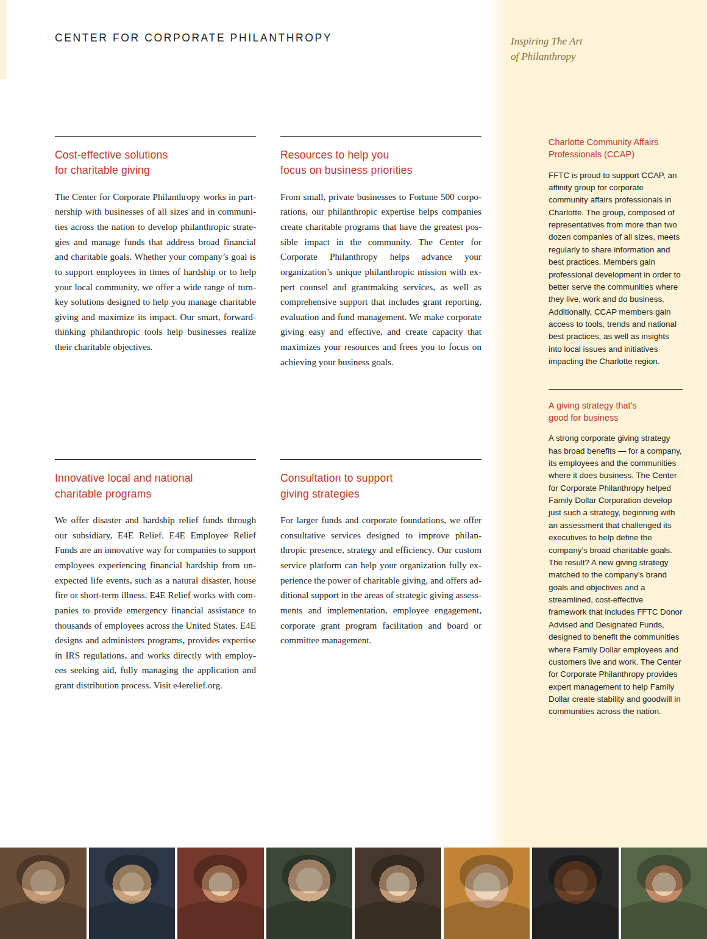Center for Corporate Philanthropy
Inspiring The Art
of Philanthropy
Cost-effective solutions
for charitable giving
The Center for Corporate Philanthropy works in partnership with businesses of all sizes and in communities across the nation to develop philanthropic strategies and manage funds that address broad financial and charitable goals. Whether your company’s goal is to support employees in times of hardship or to help your local community, we offer a wide range of turn-key solutions designed to help you manage charitable giving and maximize its impact. Our smart, forward-thinking philanthropic tools help businesses realize their charitable objectives.
Resources to help you
focus on business priorities
From small, private businesses to Fortune 500 corporations, our philanthropic expertise helps companies create charitable programs that have the greatest possible impact in the community. The Center for Corporate Philanthropy helps advance your organization’s unique philanthropic mission with expert counsel and grantmaking services, as well as comprehensive support that includes grant reporting, evaluation and fund management. We make corporate giving easy and effective, and create capacity that maximizes your resources and frees you to focus on achieving your business goals.
Innovative local and national
charitable programs
We offer disaster and hardship relief funds through our subsidiary, E4E Relief. E4E Employee Relief Funds are an innovative way for companies to support employees experiencing financial hardship from unexpected life events, such as a natural disaster, house fire or short-term illness. E4E Relief works with companies to provide emergency financial assistance to thousands of employees across the United States. E4E designs and administers programs, provides expertise in IRS regulations, and works directly with employees seeking aid, fully managing the application and grant distribution process. Visit e4erelief.org.
Consultation to support
giving strategies
For larger funds and corporate foundations, we offer consultative services designed to improve philanthropic presence, strategy and efficiency. Our custom service platform can help your organization fully experience the power of charitable giving, and offers additional support in the areas of strategic giving assessments and implementation, employee engagement, corporate grant program facilitation and board or committee management.
Charlotte Community Affairs
Professionals (CCAP)
FFTC is proud to support CCAP, an affinity group for corporate community affairs professionals in Charlotte. The group, composed of representatives from more than two dozen companies of all sizes, meets regularly to share information and best practices. Members gain professional development in order to better serve the communities where they live, work and do business. Additionally, CCAP members gain access to tools, trends and national best practices, as well as insights into local issues and initiatives impacting the Charlotte region.
A giving strategy that’s
good for business
A strong corporate giving strategy has broad benefits — for a company, its employees and the communities where it does business. The Center for Corporate Philanthropy helped Family Dollar Corporation develop just such a strategy, beginning with an assessment that challenged its executives to help define the company’s broad charitable goals. The result? A new giving strategy matched to the company’s brand goals and objectives and a streamlined, cost-effective framework that includes FFTC Donor Advised and Designated Funds, designed to benefit the communities where Family Dollar employees and customers live and work. The Center for Corporate Philanthropy provides expert management to help Family Dollar create stability and goodwill in communities across the nation.